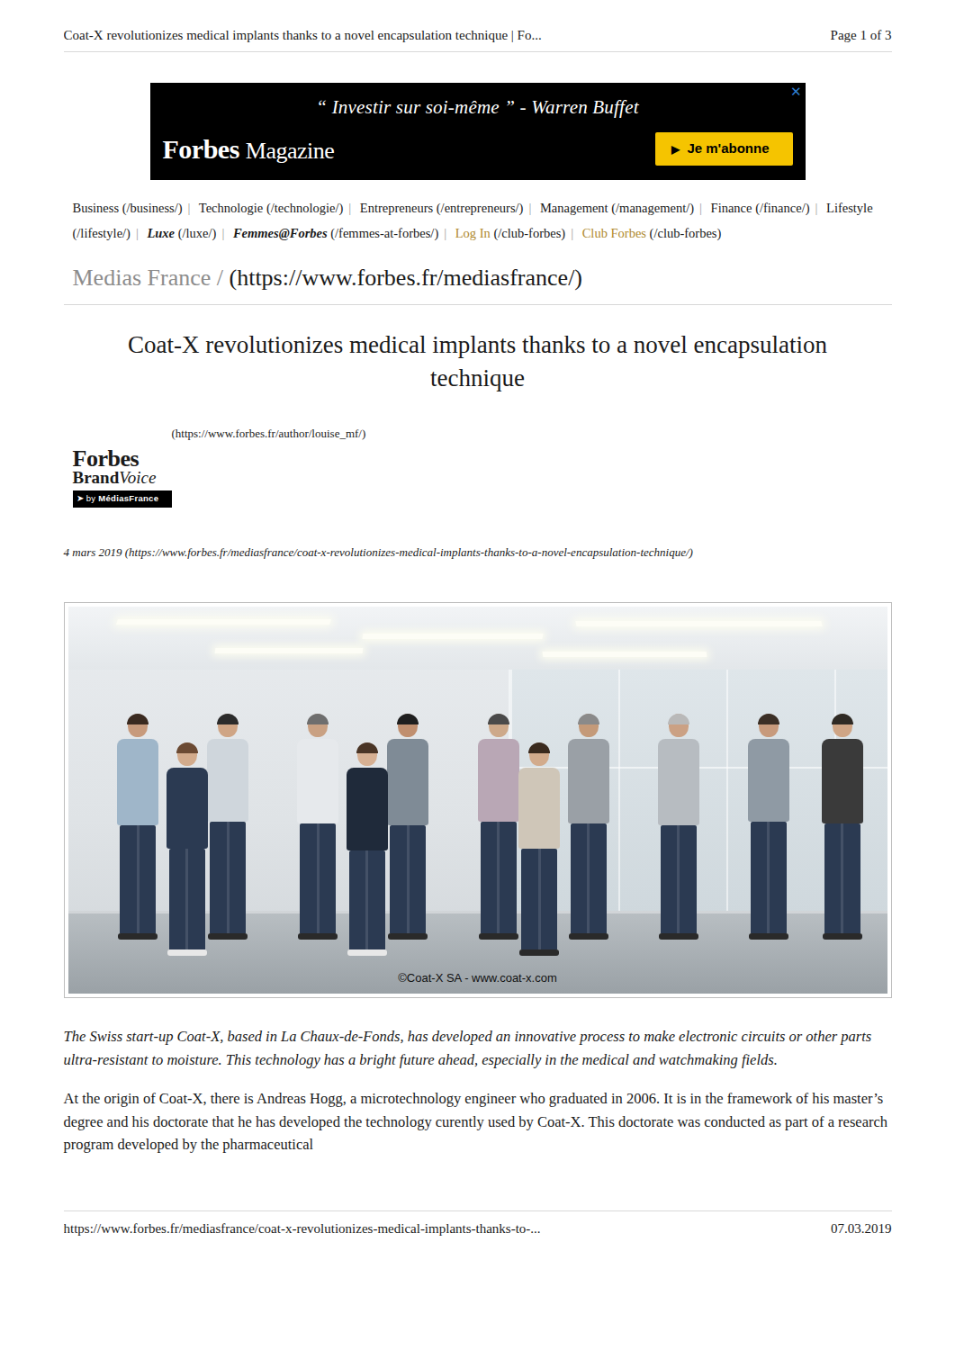Coat-X revolutionizes medical implants thanks to a novel encapsulation technique | Fo...
Page 1 of 3
✕
“ Investir sur soi-même ” - Warren Buffet
Forbes Magazine
▶ Je m'abonne
Business (/business/)| Technologie (/technologie/)| Entrepreneurs (/entrepreneurs/)| Management (/management/)| Finance (/finance/)| Lifestyle (/lifestyle/)| Luxe (/luxe/)| Femmes@Forbes (/femmes-at-forbes/)| Log In (/club-forbes)| Club Forbes (/club-forbes)
Medias France / (https://www.forbes.fr/mediasfrance/)
Coat-X revolutionizes medical implants thanks to a novel encapsulation technique
(https://www.forbes.fr/author/louise_mf/)
Forbes
Brand Voice
➤ by MédiasFrance
4 mars 2019 (https://www.forbes.fr/mediasfrance/coat-x-revolutionizes-medical-implants-thanks-to-a-novel-encapsulation-technique/)
©Coat-X SA - www.coat-x.com
The Swiss start-up Coat-X, based in La Chaux-de-Fonds, has developed an innovative process to make electronic circuits or other parts ultra-resistant to moisture. This technology has a bright future ahead, especially in the medical and watchmaking fields.
At the origin of Coat-X, there is Andreas Hogg, a microtechnology engineer who graduated in 2006. It is in the framework of his master’s degree and his doctorate that he has developed the technology curently used by Coat-X. This doctorate was conducted as part of a research program developed by the pharmaceutical
https://www.forbes.fr/mediasfrance/coat-x-revolutionizes-medical-implants-thanks-to-...
07.03.2019